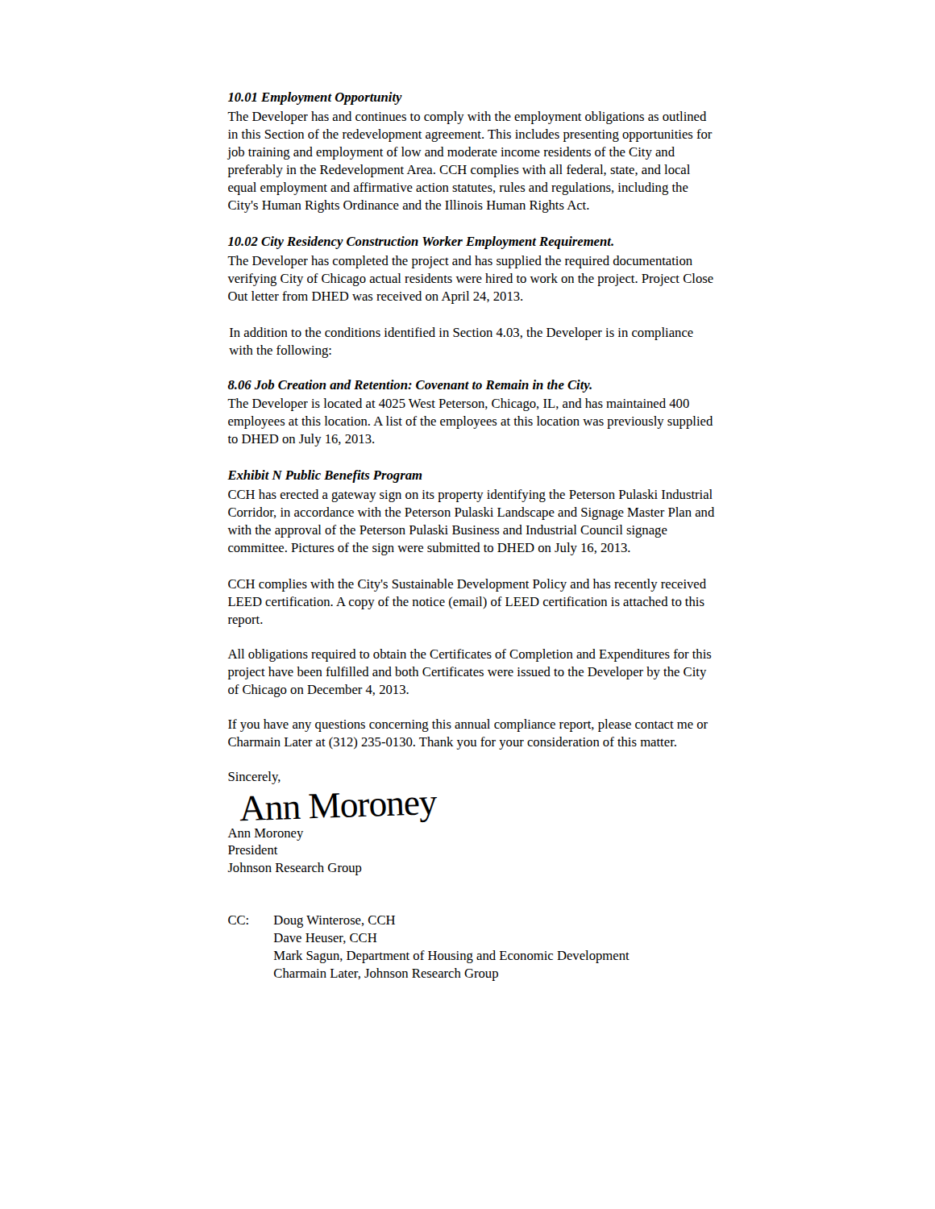10.01 Employment Opportunity
The Developer has and continues to comply with the employment obligations as outlined in this Section of the redevelopment agreement. This includes presenting opportunities for job training and employment of low and moderate income residents of the City and preferably in the Redevelopment Area. CCH complies with all federal, state, and local equal employment and affirmative action statutes, rules and regulations, including the City's Human Rights Ordinance and the Illinois Human Rights Act.
10.02 City Residency Construction Worker Employment Requirement.
The Developer has completed the project and has supplied the required documentation verifying City of Chicago actual residents were hired to work on the project. Project Close Out letter from DHED was received on April 24, 2013.
In addition to the conditions identified in Section 4.03, the Developer is in compliance with the following:
8.06 Job Creation and Retention: Covenant to Remain in the City.
The Developer is located at 4025 West Peterson, Chicago, IL, and has maintained 400 employees at this location. A list of the employees at this location was previously supplied to DHED on July 16, 2013.
Exhibit N Public Benefits Program
CCH has erected a gateway sign on its property identifying the Peterson Pulaski Industrial Corridor, in accordance with the Peterson Pulaski Landscape and Signage Master Plan and with the approval of the Peterson Pulaski Business and Industrial Council signage committee. Pictures of the sign were submitted to DHED on July 16, 2013.
CCH complies with the City's Sustainable Development Policy and has recently received LEED certification. A copy of the notice (email) of LEED certification is attached to this report.
All obligations required to obtain the Certificates of Completion and Expenditures for this project have been fulfilled and both Certificates were issued to the Developer by the City of Chicago on December 4, 2013.
If you have any questions concerning this annual compliance report, please contact me or Charmain Later at (312) 235-0130. Thank you for your consideration of this matter.
Sincerely,
Ann Moroney
Ann Moroney
President
Johnson Research Group
CC:
Doug Winterose, CCH
Dave Heuser, CCH
Mark Sagun, Department of Housing and Economic Development
Charmain Later, Johnson Research Group